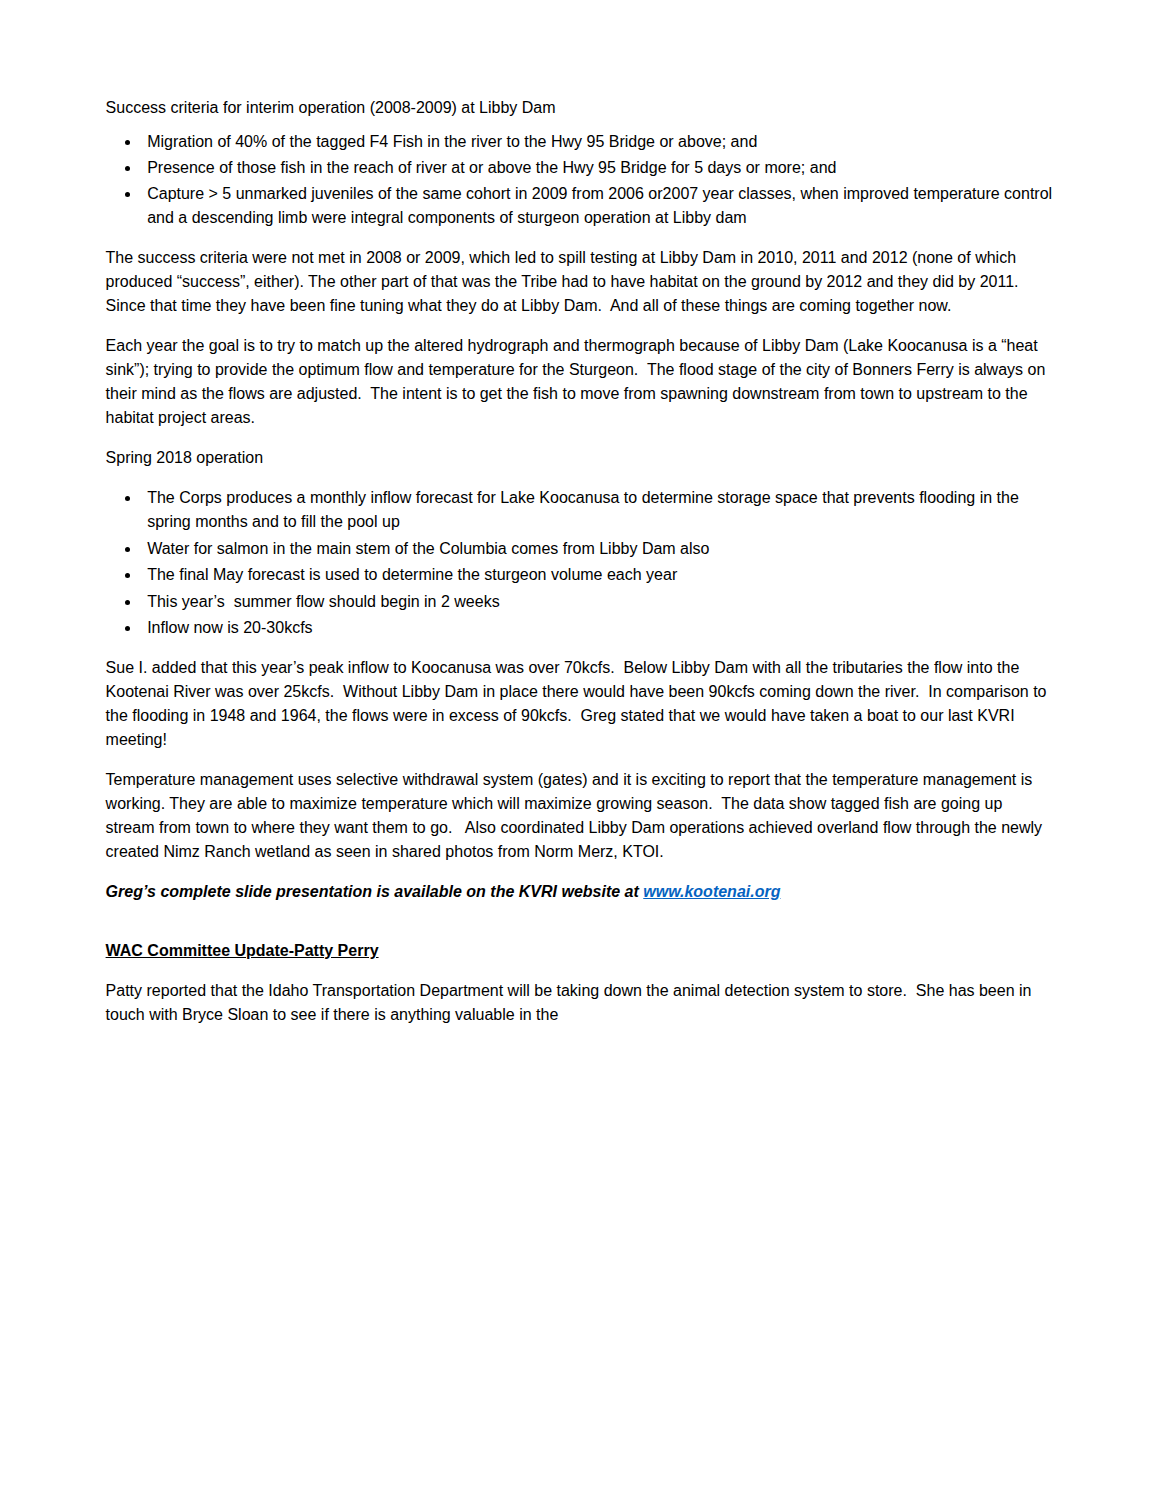Success criteria for interim operation (2008-2009) at Libby Dam
Migration of 40% of the tagged F4 Fish in the river to the Hwy 95 Bridge or above; and
Presence of those fish in the reach of river at or above the Hwy 95 Bridge for 5 days or more; and
Capture > 5 unmarked juveniles of the same cohort in 2009 from 2006 or2007 year classes, when improved temperature control and a descending limb were integral components of sturgeon operation at Libby dam
The success criteria were not met in 2008 or 2009, which led to spill testing at Libby Dam in 2010, 2011 and 2012 (none of which produced “success”, either). The other part of that was the Tribe had to have habitat on the ground by 2012 and they did by 2011. Since that time they have been fine tuning what they do at Libby Dam. And all of these things are coming together now.
Each year the goal is to try to match up the altered hydrograph and thermograph because of Libby Dam (Lake Koocanusa is a “heat sink”); trying to provide the optimum flow and temperature for the Sturgeon. The flood stage of the city of Bonners Ferry is always on their mind as the flows are adjusted. The intent is to get the fish to move from spawning downstream from town to upstream to the habitat project areas.
Spring 2018 operation
The Corps produces a monthly inflow forecast for Lake Koocanusa to determine storage space that prevents flooding in the spring months and to fill the pool up
Water for salmon in the main stem of the Columbia comes from Libby Dam also
The final May forecast is used to determine the sturgeon volume each year
This year’s summer flow should begin in 2 weeks
Inflow now is 20-30kcfs
Sue I. added that this year’s peak inflow to Koocanusa was over 70kcfs. Below Libby Dam with all the tributaries the flow into the Kootenai River was over 25kcfs. Without Libby Dam in place there would have been 90kcfs coming down the river. In comparison to the flooding in 1948 and 1964, the flows were in excess of 90kcfs. Greg stated that we would have taken a boat to our last KVRI meeting!
Temperature management uses selective withdrawal system (gates) and it is exciting to report that the temperature management is working. They are able to maximize temperature which will maximize growing season. The data show tagged fish are going up stream from town to where they want them to go. Also coordinated Libby Dam operations achieved overland flow through the newly created Nimz Ranch wetland as seen in shared photos from Norm Merz, KTOI.
Greg’s complete slide presentation is available on the KVRI website at www.kootenai.org
WAC Committee Update-Patty Perry
Patty reported that the Idaho Transportation Department will be taking down the animal detection system to store. She has been in touch with Bryce Sloan to see if there is anything valuable in the